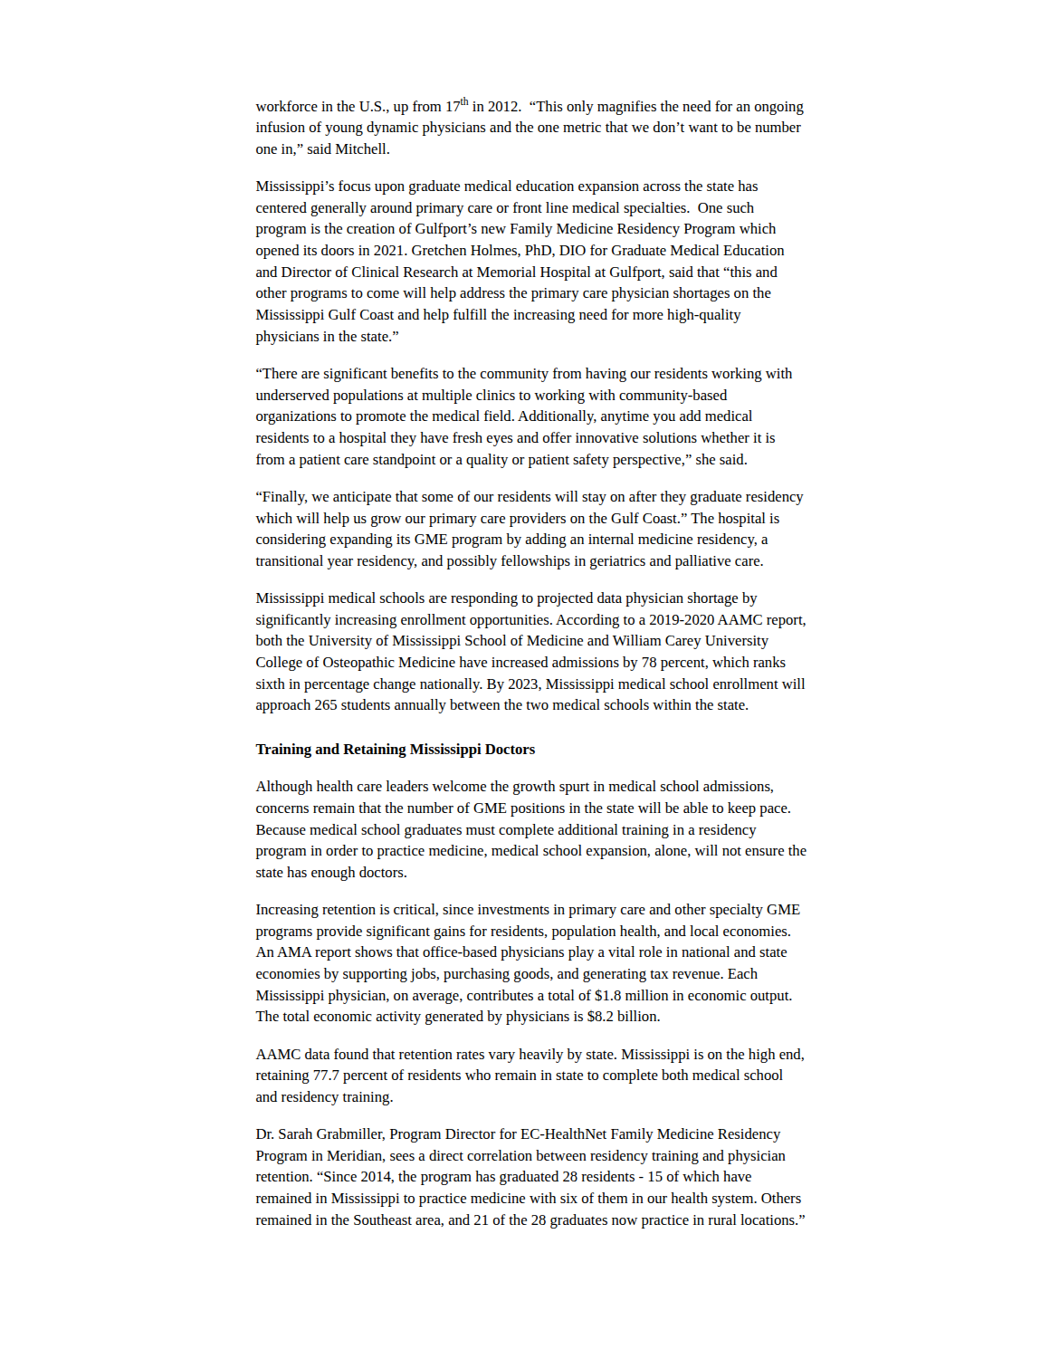workforce in the U.S., up from 17th in 2012. “This only magnifies the need for an ongoing infusion of young dynamic physicians and the one metric that we don’t want to be number one in,” said Mitchell.
Mississippi’s focus upon graduate medical education expansion across the state has centered generally around primary care or front line medical specialties. One such program is the creation of Gulfport’s new Family Medicine Residency Program which opened its doors in 2021. Gretchen Holmes, PhD, DIO for Graduate Medical Education and Director of Clinical Research at Memorial Hospital at Gulfport, said that “this and other programs to come will help address the primary care physician shortages on the Mississippi Gulf Coast and help fulfill the increasing need for more high-quality physicians in the state.”
“There are significant benefits to the community from having our residents working with underserved populations at multiple clinics to working with community-based organizations to promote the medical field. Additionally, anytime you add medical residents to a hospital they have fresh eyes and offer innovative solutions whether it is from a patient care standpoint or a quality or patient safety perspective,” she said.
“Finally, we anticipate that some of our residents will stay on after they graduate residency which will help us grow our primary care providers on the Gulf Coast.” The hospital is considering expanding its GME program by adding an internal medicine residency, a transitional year residency, and possibly fellowships in geriatrics and palliative care.
Mississippi medical schools are responding to projected data physician shortage by significantly increasing enrollment opportunities. According to a 2019-2020 AAMC report, both the University of Mississippi School of Medicine and William Carey University College of Osteopathic Medicine have increased admissions by 78 percent, which ranks sixth in percentage change nationally. By 2023, Mississippi medical school enrollment will approach 265 students annually between the two medical schools within the state.
Training and Retaining Mississippi Doctors
Although health care leaders welcome the growth spurt in medical school admissions, concerns remain that the number of GME positions in the state will be able to keep pace. Because medical school graduates must complete additional training in a residency program in order to practice medicine, medical school expansion, alone, will not ensure the state has enough doctors.
Increasing retention is critical, since investments in primary care and other specialty GME programs provide significant gains for residents, population health, and local economies. An AMA report shows that office-based physicians play a vital role in national and state economies by supporting jobs, purchasing goods, and generating tax revenue. Each Mississippi physician, on average, contributes a total of $1.8 million in economic output. The total economic activity generated by physicians is $8.2 billion.
AAMC data found that retention rates vary heavily by state. Mississippi is on the high end, retaining 77.7 percent of residents who remain in state to complete both medical school and residency training.
Dr. Sarah Grabmiller, Program Director for EC-HealthNet Family Medicine Residency Program in Meridian, sees a direct correlation between residency training and physician retention. “Since 2014, the program has graduated 28 residents - 15 of which have remained in Mississippi to practice medicine with six of them in our health system. Others remained in the Southeast area, and 21 of the 28 graduates now practice in rural locations.”